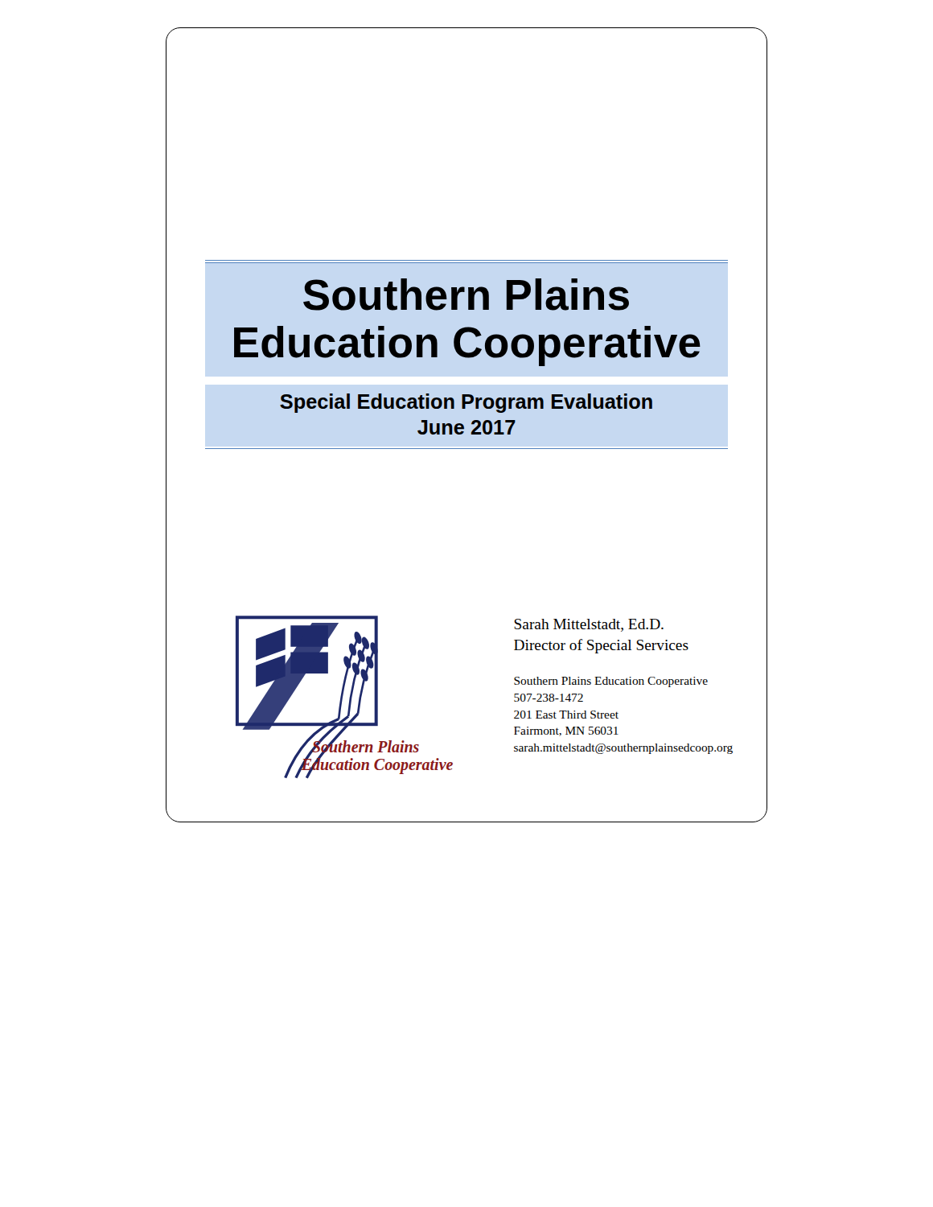Southern Plains Education Cooperative
Special Education Program Evaluation
June 2017
Southern Plains Education Cooperative
Sarah Mittelstadt, Ed.D.
Director of Special Services
Southern Plains Education Cooperative
507-238-1472
201 East Third Street
Fairmont, MN 56031
sarah.mittelstadt@southernplainsedcoop.org